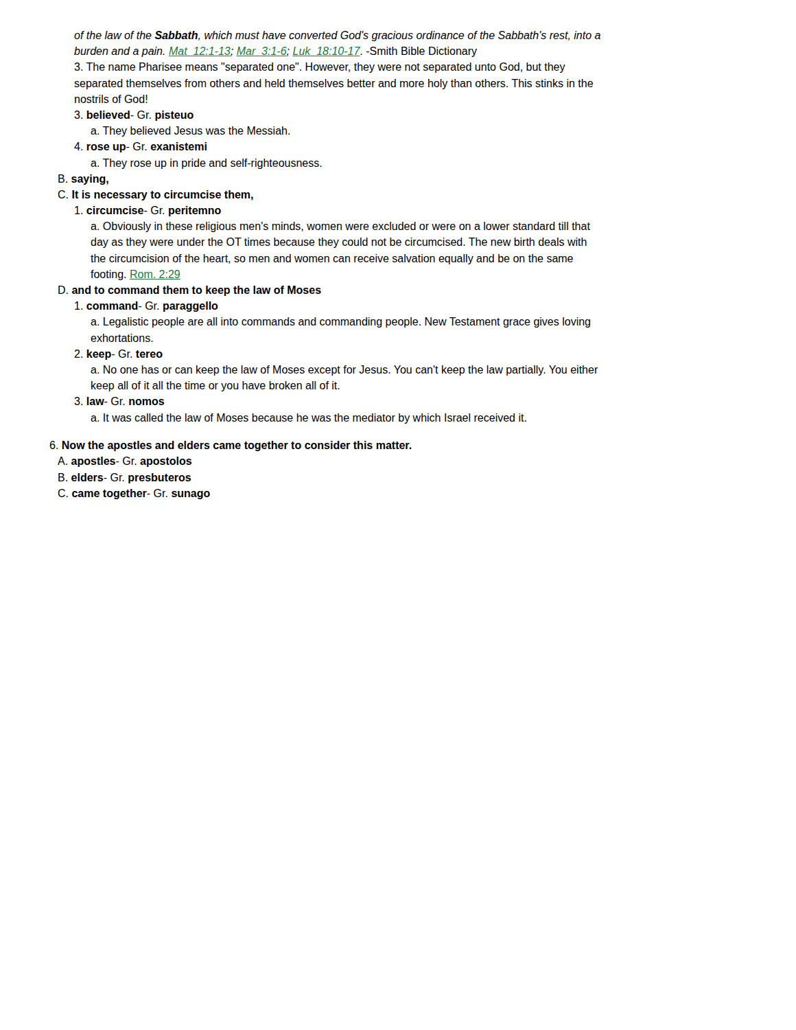of the law of the Sabbath, which must have converted God's gracious ordinance of the Sabbath's rest, into a burden and a pain. Mat_12:1-13; Mar_3:1-6; Luk_18:10-17. -Smith Bible Dictionary
3. The name Pharisee means "separated one". However, they were not separated unto God, but they separated themselves from others and held themselves better and more holy than others. This stinks in the nostrils of God!
3. believed- Gr. pisteuo
a. They believed Jesus was the Messiah.
4. rose up- Gr. exanistemi
a. They rose up in pride and self-righteousness.
B. saying,
C. It is necessary to circumcise them,
1. circumcise- Gr. peritemno
a. Obviously in these religious men's minds, women were excluded or were on a lower standard till that day as they were under the OT times because they could not be circumcised. The new birth deals with the circumcision of the heart, so men and women can receive salvation equally and be on the same footing. Rom. 2:29
D. and to command them to keep the law of Moses
1. command- Gr. paraggello
a. Legalistic people are all into commands and commanding people. New Testament grace gives loving exhortations.
2. keep- Gr. tereo
a. No one has or can keep the law of Moses except for Jesus. You can't keep the law partially. You either keep all of it all the time or you have broken all of it.
3. law- Gr. nomos
a. It was called the law of Moses because he was the mediator by which Israel received it.
6. Now the apostles and elders came together to consider this matter.
A. apostles- Gr. apostolos
B. elders- Gr. presbuteros
C. came together- Gr. sunago